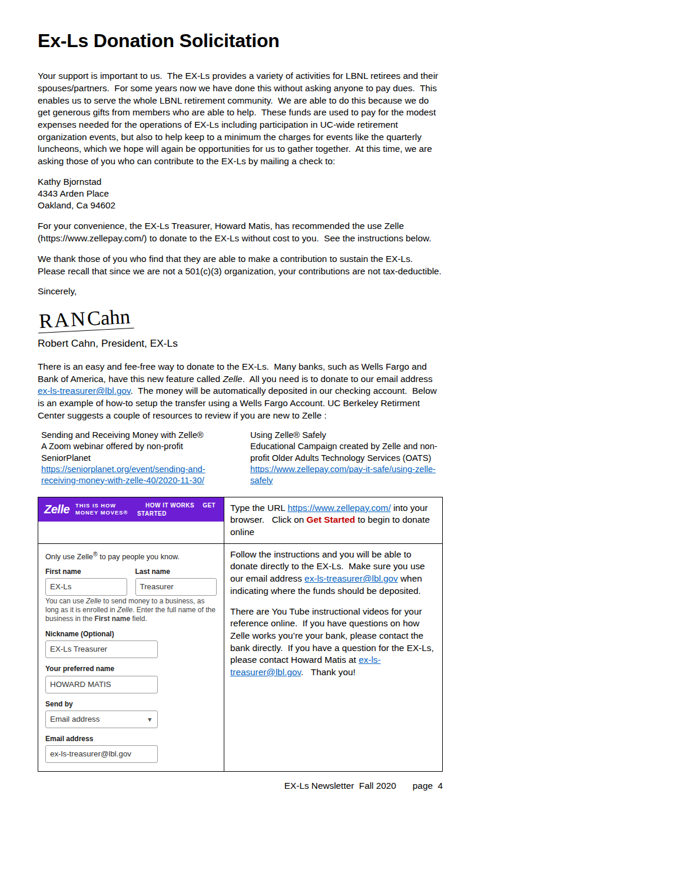Ex-Ls Donation Solicitation
Your support is important to us. The EX-Ls provides a variety of activities for LBNL retirees and their spouses/partners. For some years now we have done this without asking anyone to pay dues. This enables us to serve the whole LBNL retirement community. We are able to do this because we do get generous gifts from members who are able to help. These funds are used to pay for the modest expenses needed for the operations of EX-Ls including participation in UC-wide retirement organization events, but also to help keep to a minimum the charges for events like the quarterly luncheons, which we hope will again be opportunities for us to gather together. At this time, we are asking those of you who can contribute to the EX-Ls by mailing a check to:
Kathy Bjornstad
4343 Arden Place
Oakland, Ca 94602
For your convenience, the EX-Ls Treasurer, Howard Matis, has recommended the use Zelle (https://www.zellepay.com/) to donate to the EX-Ls without cost to you. See the instructions below.
We thank those of you who find that they are able to make a contribution to sustain the EX-Ls. Please recall that since we are not a 501(c)(3) organization, your contributions are not tax-deductible.
Sincerely,
R A N Cahn
Robert Cahn, President, EX-Ls
There is an easy and fee-free way to donate to the EX-Ls. Many banks, such as Wells Fargo and Bank of America, have this new feature called Zelle. All you need is to donate to our email address ex-ls-treasurer@lbl.gov. The money will be automatically deposited in our checking account. Below is an example of how-to setup the transfer using a Wells Fargo Account. UC Berkeley Retirment Center suggests a couple of resources to review if you are new to Zelle :
Sending and Receiving Money with Zelle®
A Zoom webinar offered by non-profit SeniorPlanet
https://seniorplanet.org/event/sending-and-receiving-money-with-zelle-40/2020-11-30/
Using Zelle® Safely
Educational Campaign created by Zelle and non-profit Older Adults Technology Services (OATS)
https://www.zellepay.com/pay-it-safe/using-zelle-safely
| Zelle THIS IS HOW MONEY MOVES® HOW IT WORKS GET STARTED | Type the URL https://www.zellepay.com/ into your browser. Click on Get Started to begin to donate online |
| Only use Zelle ® to pay people you know. First name EX-Ls Last name Treasurer You can use Zelle to send money to a business, as long as it is enrolled in Zelle . Enter the full name of the business in the First name field. Nickname (Optional) EX-Ls Treasurer Your preferred name HOWARD MATIS Send by Email address ▼ Email address ex-ls-treasurer@lbl.gov | Follow the instructions and you will be able to donate directly to the EX-Ls. Make sure you use our email address ex-ls-treasurer@lbl.gov when indicating where the funds should be deposited. There are You Tube instructional videos for your reference online. If you have questions on how Zelle works you’re your bank, please contact the bank directly. If you have a question for the EX-Ls, please contact Howard Matis at ex-ls-treasurer@lbl.gov . Thank you! |
EX-Ls Newsletter Fall 2020page 4